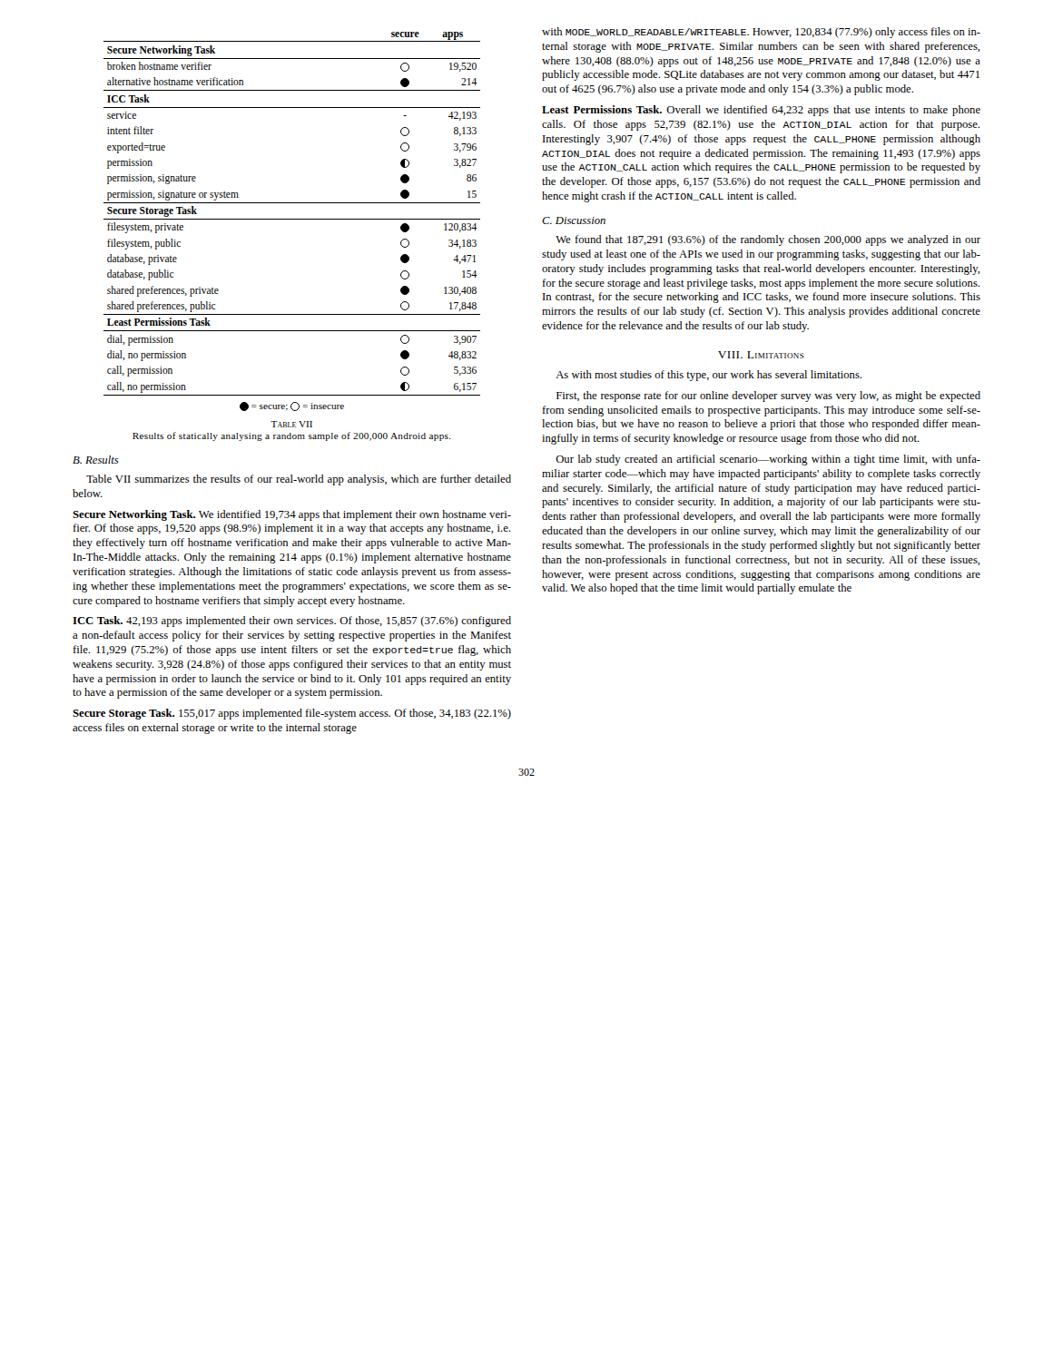| | secure | apps |
| --- | --- | --- |
| Secure Networking Task |
| broken hostname verifier | | 19,520 |
| alternative hostname verification | | 214 |
| ICC Task |
| service | - | 42,193 |
| intent filter | | 8,133 |
| exported=true | | 3,796 |
| permission | | 3,827 |
| permission, signature | | 86 |
| permission, signature or system | | 15 |
| Secure Storage Task |
| filesystem, private | | 120,834 |
| filesystem, public | | 34,183 |
| database, private | | 4,471 |
| database, public | | 154 |
| shared preferences, private | | 130,408 |
| shared preferences, public | | 17,848 |
| Least Permissions Task |
| dial, permission | | 3,907 |
| dial, no permission | | 48,832 |
| call, permission | | 5,336 |
| call, no permission | | 6,157 |
= secure; = insecure
Table VII Results of statically analysing a random sample of 200,000 Android apps.
B. Results
Table VII summarizes the results of our real-world app analysis, which are further detailed below.
Secure Networking Task. We identified 19,734 apps that implement their own hostname verifier. Of those apps, 19,520 apps (98.9%) implement it in a way that accepts any hostname, i.e. they effectively turn off hostname verification and make their apps vulnerable to active Man-In-The-Middle attacks. Only the remaining 214 apps (0.1%) implement alternative hostname verification strategies. Although the limitations of static code anlaysis prevent us from assessing whether these implementations meet the programmers' expectations, we score them as secure compared to hostname verifiers that simply accept every hostname.
ICC Task. 42,193 apps implemented their own services. Of those, 15,857 (37.6%) configured a non-default access policy for their services by setting respective properties in the Manifest file. 11,929 (75.2%) of those apps use intent filters or set the exported=true flag, which weakens security. 3,928 (24.8%) of those apps configured their services to that an entity must have a permission in order to launch the service or bind to it. Only 101 apps required an entity to have a permission of the same developer or a system permission.
Secure Storage Task. 155,017 apps implemented file-system access. Of those, 34,183 (22.1%) access files on external storage or write to the internal storage
with MODE_WORLD_READABLE/WRITEABLE. Howver, 120,834 (77.9%) only access files on internal storage with MODE_PRIVATE. Similar numbers can be seen with shared preferences, where 130,408 (88.0%) apps out of 148,256 use MODE_PRIVATE and 17,848 (12.0%) use a publicly accessible mode. SQLite databases are not very common among our dataset, but 4471 out of 4625 (96.7%) also use a private mode and only 154 (3.3%) a public mode.
Least Permissions Task. Overall we identified 64,232 apps that use intents to make phone calls. Of those apps 52,739 (82.1%) use the ACTION_DIAL action for that purpose. Interestingly 3,907 (7.4%) of those apps request the CALL_PHONE permission although ACTION_DIAL does not require a dedicated permission. The remaining 11,493 (17.9%) apps use the ACTION_CALL action which requires the CALL_PHONE permission to be requested by the developer. Of those apps, 6,157 (53.6%) do not request the CALL_PHONE permission and hence might crash if the ACTION_CALL intent is called.
C. Discussion
We found that 187,291 (93.6%) of the randomly chosen 200,000 apps we analyzed in our study used at least one of the APIs we used in our programming tasks, suggesting that our laboratory study includes programming tasks that real-world developers encounter. Interestingly, for the secure storage and least privilege tasks, most apps implement the more secure solutions. In contrast, for the secure networking and ICC tasks, we found more insecure solutions. This mirrors the results of our lab study (cf. Section V). This analysis provides additional concrete evidence for the relevance and the results of our lab study.
VIII. Limitations
As with most studies of this type, our work has several limitations.
First, the response rate for our online developer survey was very low, as might be expected from sending unsolicited emails to prospective participants. This may introduce some self-selection bias, but we have no reason to believe a priori that those who responded differ meaningfully in terms of security knowledge or resource usage from those who did not.
Our lab study created an artificial scenario—working within a tight time limit, with unfamiliar starter code—which may have impacted participants' ability to complete tasks correctly and securely. Similarly, the artificial nature of study participation may have reduced participants' incentives to consider security. In addition, a majority of our lab participants were students rather than professional developers, and overall the lab participants were more formally educated than the developers in our online survey, which may limit the generalizability of our results somewhat. The professionals in the study performed slightly but not significantly better than the non-professionals in functional correctness, but not in security. All of these issues, however, were present across conditions, suggesting that comparisons among conditions are valid. We also hoped that the time limit would partially emulate the
302